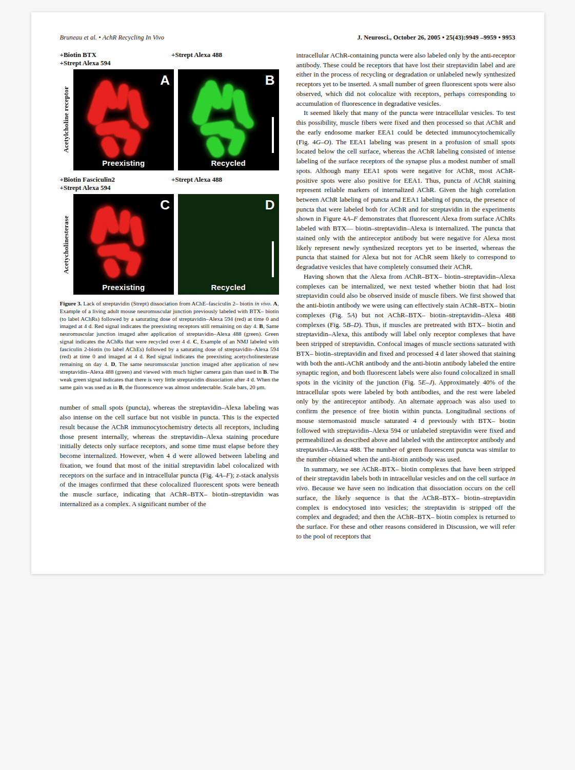Bruneau et al. • AchR Recycling In Vivo
J. Neurosci., October 26, 2005 • 25(43):9949 –9959 • 9953
+Biotin BTX
+Strept Alexa 594 +Strept Alexa 488
Acetylcholine receptor
A
Preexisting
B
Recycled
+Biotin Fasciculin2
+Strept Alexa 594 +Strept Alexa 488
Acetycholinesterase
C
Preexisting
D
Recycled
Figure 3. Lack of streptavidin (Strept) dissociation from AChE–fasciculin 2– biotin in vivo. A, Example of a living adult mouse neuromuscular junction previously labeled with BTX– biotin (to label AChRs) followed by a saturating dose of streptavidin–Alexa 594 (red) at time 0 and imaged at 4 d. Red signal indicates the preexisting receptors still remaining on day 4. B, Same neuromuscular junction imaged after application of streptavidin–Alexa 488 (green). Green signal indicates the AChRs that were recycled over 4 d. C, Example of an NMJ labeled with fasciculin 2-biotin (to label AChEs) followed by a saturating dose of streptavidin–Alexa 594 (red) at time 0 and imaged at 4 d. Red signal indicates the preexisting acetycholinesterase remaining on day 4. D, The same neuromuscular junction imaged after application of new streptavidin–Alexa 488 (green) and viewed with much higher camera gain than used in B. The weak green signal indicates that there is very little streptavidin dissociation after 4 d. When the same gain was used as in B, the fluorescence was almost undetectable. Scale bars, 20 μm.
number of small spots (puncta), whereas the streptavidin–Alexa labeling was also intense on the cell surface but not visible in puncta. This is the expected result because the AChR immunocytochemistry detects all receptors, including those present internally, whereas the streptavidin–Alexa staining procedure initially detects only surface receptors, and some time must elapse before they become internalized. However, when 4 d were allowed between labeling and fixation, we found that most of the initial streptavidin label colocalized with receptors on the surface and in intracellular puncta (Fig. 4A–F); z-stack analysis of the images confirmed that these colocalized fluorescent spots were beneath the muscle surface, indicating that AChR–BTX– biotin–streptavidin was internalized as a complex. A significant number of the
intracellular AChR-containing puncta were also labeled only by the anti-receptor antibody. These could be receptors that have lost their streptavidin label and are either in the process of recycling or degradation or unlabeled newly synthesized receptors yet to be inserted. A small number of green fluorescent spots were also observed, which did not colocalize with receptors, perhaps corresponding to accumulation of fluorescence in degradative vesicles.
It seemed likely that many of the puncta were intracellular vesicles. To test this possibility, muscle fibers were fixed and then processed so that AChR and the early endosome marker EEA1 could be detected immunocytochemically (Fig. 4G–O). The EEA1 labeling was present in a profusion of small spots located below the cell surface, whereas the AChR labeling consisted of intense labeling of the surface receptors of the synapse plus a modest number of small spots. Although many EEA1 spots were negative for AChR, most AChR-positive spots were also positive for EEA1. Thus, puncta of AChR staining represent reliable markers of internalized AChR. Given the high correlation between AChR labeling of puncta and EEA1 labeling of puncta, the presence of puncta that were labeled both for AChR and for streptavidin in the experiments shown in Figure 4A–F demonstrates that fluorescent Alexa from surface AChRs labeled with BTX— biotin–streptavidin–Alexa is internalized. The puncta that stained only with the antireceptor antibody but were negative for Alexa most likely represent newly synthesized receptors yet to be inserted, whereas the puncta that stained for Alexa but not for AChR seem likely to correspond to degradative vesicles that have completely consumed their AChR.
Having shown that the Alexa from AChR–BTX– biotin–streptavidin–Alexa complexes can be internalized, we next tested whether biotin that had lost streptavidin could also be observed inside of muscle fibers. We first showed that the anti-biotin antibody we were using can effectively stain AChR–BTX– biotin complexes (Fig. 5A) but not AChR–BTX– biotin–streptavidin–Alexa 488 complexes (Fig. 5B–D). Thus, if muscles are pretreated with BTX– biotin and streptavidin–Alexa, this antibody will label only receptor complexes that have been stripped of streptavidin. Confocal images of muscle sections saturated with BTX– biotin–streptavidin and fixed and processed 4 d later showed that staining with both the anti-AChR antibody and the anti-biotin antibody labeled the entire synaptic region, and both fluorescent labels were also found colocalized in small spots in the vicinity of the junction (Fig. 5E–J). Approximately 40% of the intracellular spots were labeled by both antibodies, and the rest were labeled only by the antireceptor antibody. An alternate approach was also used to confirm the presence of free biotin within puncta. Longitudinal sections of mouse sternomastoid muscle saturated 4 d previously with BTX– biotin followed with streptavidin–Alexa 594 or unlabeled streptavidin were fixed and permeabilized as described above and labeled with the antireceptor antibody and streptavidin–Alexa 488. The number of green fluorescent puncta was similar to the number obtained when the anti-biotin antibody was used.
In summary, we see AChR–BTX– biotin complexes that have been stripped of their streptavidin labels both in intracellular vesicles and on the cell surface in vivo. Because we have seen no indication that dissociation occurs on the cell surface, the likely sequence is that the AChR–BTX– biotin–streptavidin complex is endocytosed into vesicles; the streptavidin is stripped off the complex and degraded; and then the AChR–BTX– biotin complex is returned to the surface. For these and other reasons considered in Discussion, we will refer to the pool of receptors that